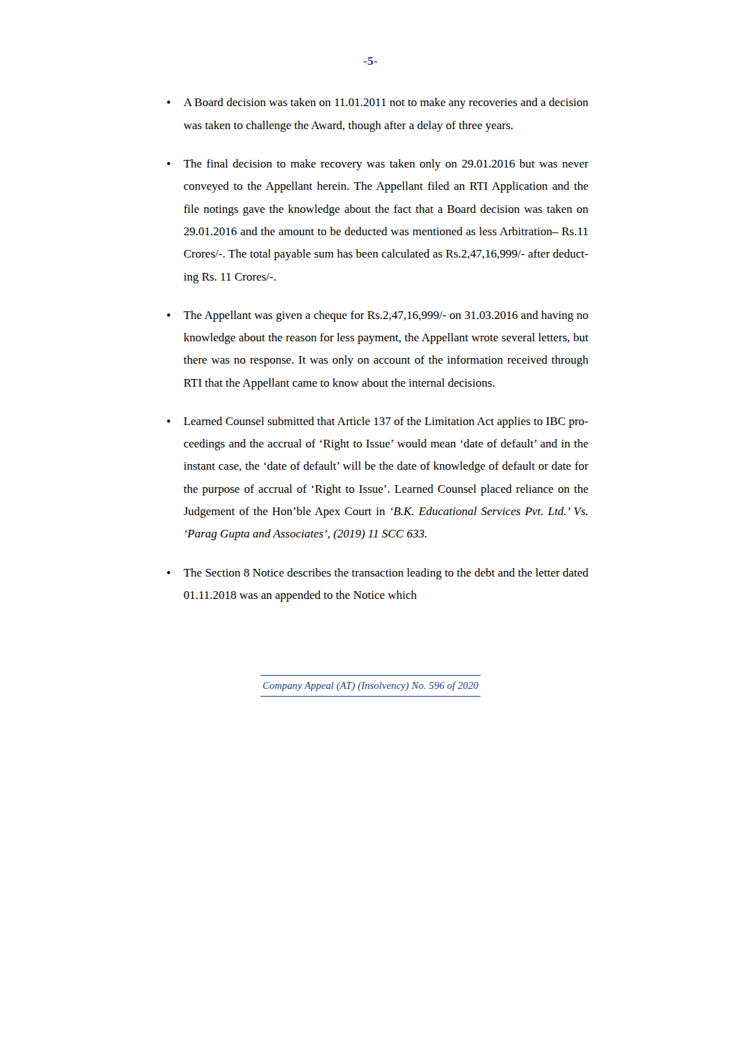-5-
A Board decision was taken on 11.01.2011 not to make any recoveries and a decision was taken to challenge the Award, though after a delay of three years.
The final decision to make recovery was taken only on 29.01.2016 but was never conveyed to the Appellant herein. The Appellant filed an RTI Application and the file notings gave the knowledge about the fact that a Board decision was taken on 29.01.2016 and the amount to be deducted was mentioned as less Arbitration– Rs.11 Crores/-. The total payable sum has been calculated as Rs.2,47,16,999/- after deducting Rs. 11 Crores/-.
The Appellant was given a cheque for Rs.2,47,16,999/- on 31.03.2016 and having no knowledge about the reason for less payment, the Appellant wrote several letters, but there was no response. It was only on account of the information received through RTI that the Appellant came to know about the internal decisions.
Learned Counsel submitted that Article 137 of the Limitation Act applies to IBC proceedings and the accrual of ‘Right to Issue’ would mean ‘date of default’ and in the instant case, the ‘date of default’ will be the date of knowledge of default or date for the purpose of accrual of ‘Right to Issue’. Learned Counsel placed reliance on the Judgement of the Hon’ble Apex Court in ‘B.K. Educational Services Pvt. Ltd.’ Vs. ‘Parag Gupta and Associates’, (2019) 11 SCC 633.
The Section 8 Notice describes the transaction leading to the debt and the letter dated 01.11.2018 was an appended to the Notice which
Company Appeal (AT) (Insolvency) No. 596 of 2020